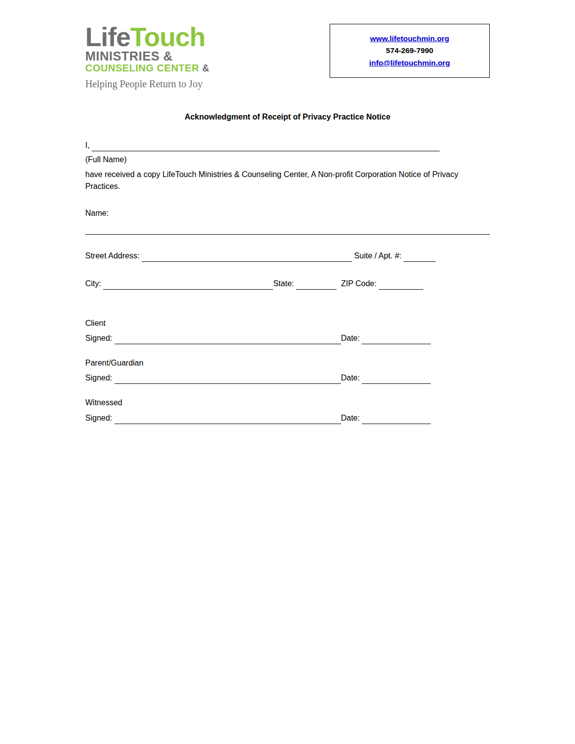Life Touch
MINISTRIES &
COUNSELING CENTER &
Helping People Return to Joy
www.lifetouchmin.org
574-269-7990
info@lifetouchmin.org
Acknowledgment of Receipt of Privacy Practice Notice
I,
(Full Name)
have received a copy LifeTouch Ministries & Counseling Center, A Non-profit Corporation Notice of Privacy Practices.
Name:
Street Address: Suite / Apt. #:
City: State: ZIP Code:
Client
Signed: Date:
Parent/Guardian
Signed: Date:
Witnessed
Signed: Date: